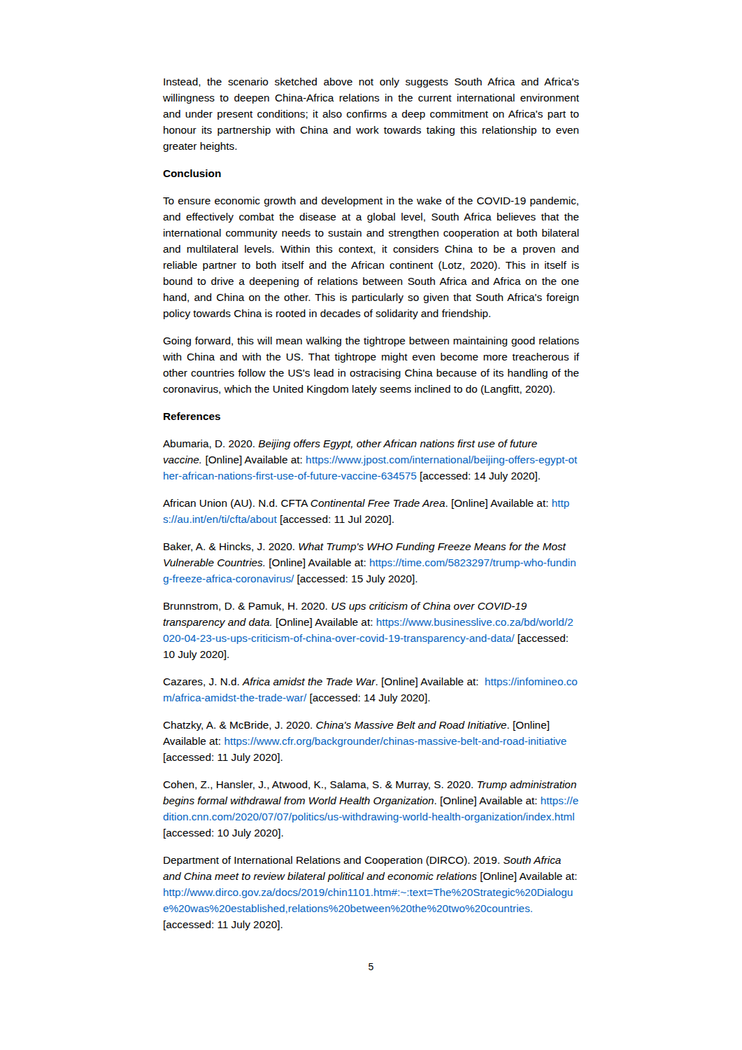Instead, the scenario sketched above not only suggests South Africa and Africa's willingness to deepen China-Africa relations in the current international environment and under present conditions; it also confirms a deep commitment on Africa's part to honour its partnership with China and work towards taking this relationship to even greater heights.
Conclusion
To ensure economic growth and development in the wake of the COVID-19 pandemic, and effectively combat the disease at a global level, South Africa believes that the international community needs to sustain and strengthen cooperation at both bilateral and multilateral levels. Within this context, it considers China to be a proven and reliable partner to both itself and the African continent (Lotz, 2020). This in itself is bound to drive a deepening of relations between South Africa and Africa on the one hand, and China on the other. This is particularly so given that South Africa's foreign policy towards China is rooted in decades of solidarity and friendship.
Going forward, this will mean walking the tightrope between maintaining good relations with China and with the US. That tightrope might even become more treacherous if other countries follow the US's lead in ostracising China because of its handling of the coronavirus, which the United Kingdom lately seems inclined to do (Langfitt, 2020).
References
Abumaria, D. 2020. Beijing offers Egypt, other African nations first use of future vaccine. [Online] Available at: https://www.jpost.com/international/beijing-offers-egypt-other-african-nations-first-use-of-future-vaccine-634575 [accessed: 14 July 2020].
African Union (AU). N.d. CFTA Continental Free Trade Area. [Online] Available at: https://au.int/en/ti/cfta/about [accessed: 11 Jul 2020].
Baker, A. & Hincks, J. 2020. What Trump's WHO Funding Freeze Means for the Most Vulnerable Countries. [Online] Available at: https://time.com/5823297/trump-who-funding-freeze-africa-coronavirus/ [accessed: 15 July 2020].
Brunnstrom, D. & Pamuk, H. 2020. US ups criticism of China over COVID-19 transparency and data. [Online] Available at: https://www.businesslive.co.za/bd/world/2020-04-23-us-ups-criticism-of-china-over-covid-19-transparency-and-data/ [accessed: 10 July 2020].
Cazares, J. N.d. Africa amidst the Trade War. [Online] Available at: https://infomineo.com/africa-amidst-the-trade-war/ [accessed: 14 July 2020].
Chatzky, A. & McBride, J. 2020. China's Massive Belt and Road Initiative. [Online] Available at: https://www.cfr.org/backgrounder/chinas-massive-belt-and-road-initiative [accessed: 11 July 2020].
Cohen, Z., Hansler, J., Atwood, K., Salama, S. & Murray, S. 2020. Trump administration begins formal withdrawal from World Health Organization. [Online] Available at: https://edition.cnn.com/2020/07/07/politics/us-withdrawing-world-health-organization/index.html [accessed: 10 July 2020].
Department of International Relations and Cooperation (DIRCO). 2019. South Africa and China meet to review bilateral political and economic relations [Online] Available at: http://www.dirco.gov.za/docs/2019/chin1101.htm#:~:text=The%20Strategic%20Dialogue%20was%20established,relations%20between%20the%20two%20countries. [accessed: 11 July 2020].
5